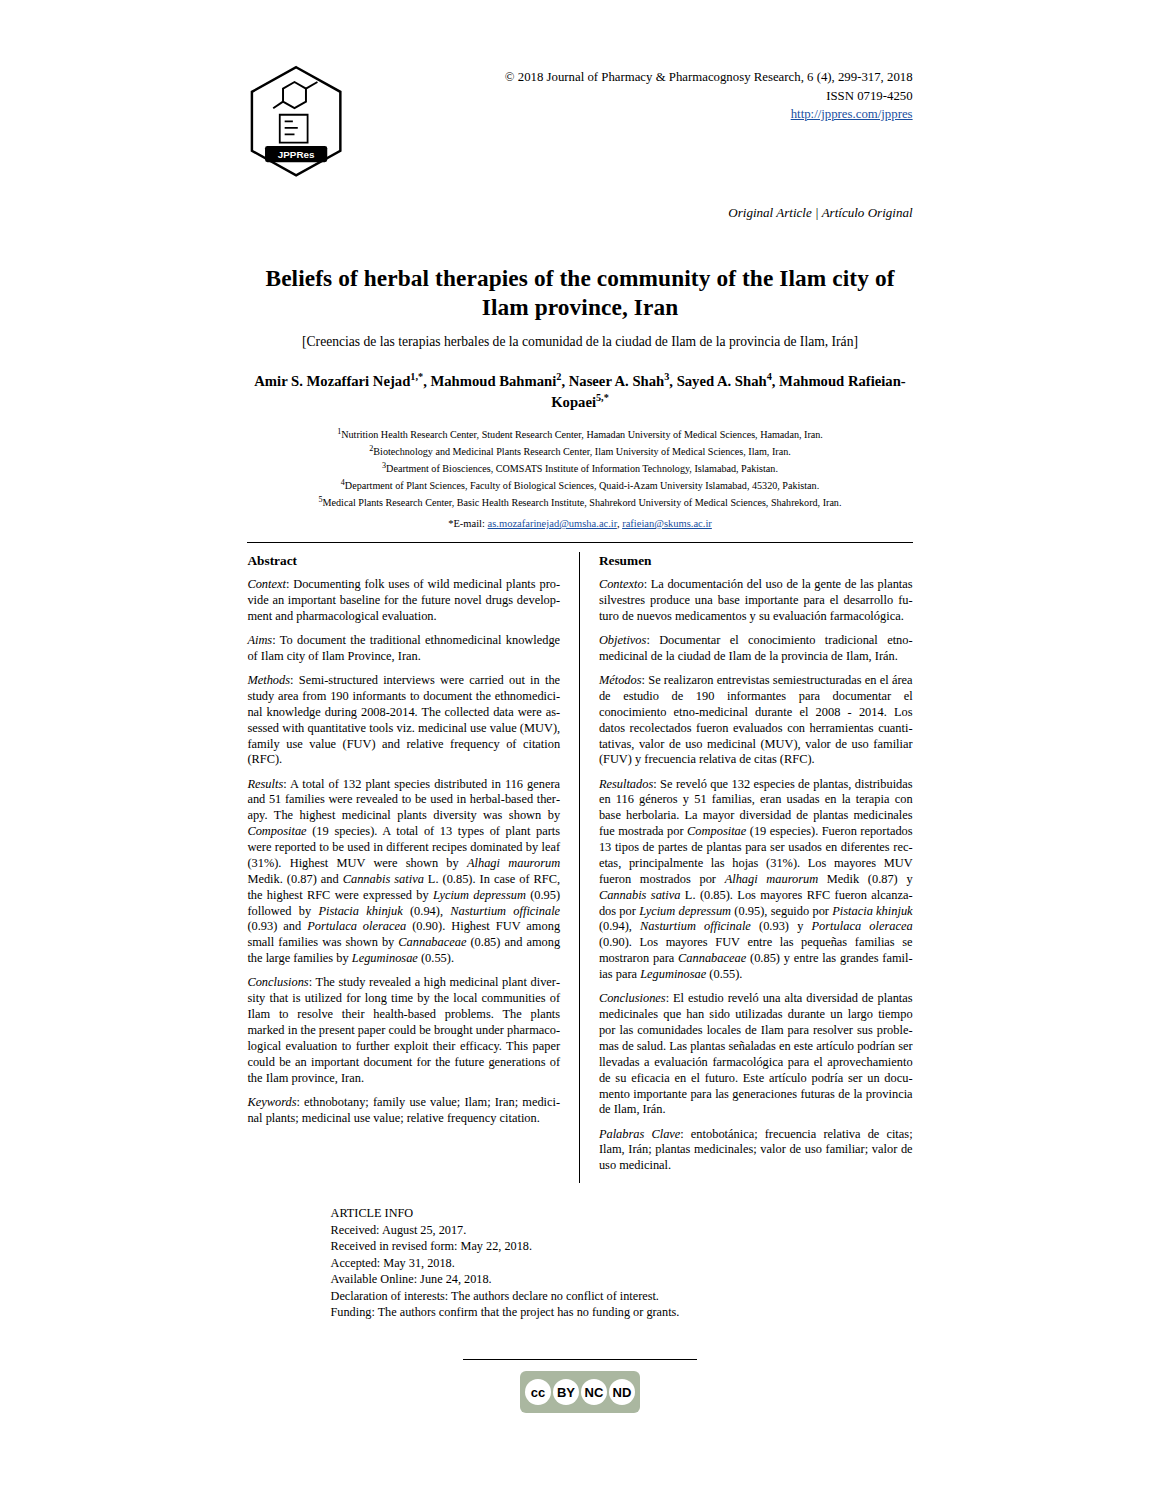JPPRes
© 2018 Journal of Pharmacy & Pharmacognosy Research, 6 (4), 299-317, 2018
ISSN 0719-4250
http://jppres.com/jppres
Original Article | Artículo Original
Beliefs of herbal therapies of the community of the Ilam city of Ilam province, Iran
[Creencias de las terapias herbales de la comunidad de la ciudad de Ilam de la provincia de Ilam, Irán]
Amir S. Mozaffari Nejad1,*, Mahmoud Bahmani2, Naseer A. Shah3, Sayed A. Shah4, Mahmoud Rafieian-Kopaei5,*
1Nutrition Health Research Center, Student Research Center, Hamadan University of Medical Sciences, Hamadan, Iran.
2Biotechnology and Medicinal Plants Research Center, Ilam University of Medical Sciences, Ilam, Iran.
3Deartment of Biosciences, COMSATS Institute of Information Technology, Islamabad, Pakistan.
4Department of Plant Sciences, Faculty of Biological Sciences, Quaid-i-Azam University Islamabad, 45320, Pakistan.
5Medical Plants Research Center, Basic Health Research Institute, Shahrekord University of Medical Sciences, Shahrekord, Iran.
*E-mail: as.mozafarinejad@umsha.ac.ir, rafieian@skums.ac.ir
Abstract
Context: Documenting folk uses of wild medicinal plants provide an important baseline for the future novel drugs development and pharmacological evaluation.
Aims: To document the traditional ethnomedicinal knowledge of Ilam city of Ilam Province, Iran.
Methods: Semi-structured interviews were carried out in the study area from 190 informants to document the ethnomedicinal knowledge during 2008-2014. The collected data were assessed with quantitative tools viz. medicinal use value (MUV), family use value (FUV) and relative frequency of citation (RFC).
Results: A total of 132 plant species distributed in 116 genera and 51 families were revealed to be used in herbal-based therapy. The highest medicinal plants diversity was shown by Compositae (19 species). A total of 13 types of plant parts were reported to be used in different recipes dominated by leaf (31%). Highest MUV were shown by Alhagi maurorum Medik. (0.87) and Cannabis sativa L. (0.85). In case of RFC, the highest RFC were expressed by Lycium depressum (0.95) followed by Pistacia khinjuk (0.94), Nasturtium officinale (0.93) and Portulaca oleracea (0.90). Highest FUV among small families was shown by Cannabaceae (0.85) and among the large families by Leguminosae (0.55).
Conclusions: The study revealed a high medicinal plant diversity that is utilized for long time by the local communities of Ilam to resolve their health-based problems. The plants marked in the present paper could be brought under pharmacological evaluation to further exploit their efficacy. This paper could be an important document for the future generations of the Ilam province, Iran.
Keywords: ethnobotany; family use value; Ilam; Iran; medicinal plants; medicinal use value; relative frequency citation.
Resumen
Contexto: La documentación del uso de la gente de las plantas silvestres produce una base importante para el desarrollo futuro de nuevos medicamentos y su evaluación farmacológica.
Objetivos: Documentar el conocimiento tradicional etno-medicinal de la ciudad de Ilam de la provincia de Ilam, Irán.
Métodos: Se realizaron entrevistas semiestructuradas en el área de estudio de 190 informantes para documentar el conocimiento etno-medicinal durante el 2008 - 2014. Los datos recolectados fueron evaluados con herramientas cuantitativas, valor de uso medicinal (MUV), valor de uso familiar (FUV) y frecuencia relativa de citas (RFC).
Resultados: Se reveló que 132 especies de plantas, distribuidas en 116 géneros y 51 familias, eran usadas en la terapia con base herbolaria. La mayor diversidad de plantas medicinales fue mostrada por Compositae (19 especies). Fueron reportados 13 tipos de partes de plantas para ser usados en diferentes recetas, principalmente las hojas (31%). Los mayores MUV fueron mostrados por Alhagi maurorum Medik (0.87) y Cannabis sativa L. (0.85). Los mayores RFC fueron alcanzados por Lycium depressum (0.95), seguido por Pistacia khinjuk (0.94), Nasturtium officinale (0.93) y Portulaca oleracea (0.90). Los mayores FUV entre las pequeñas familias se mostraron para Cannabaceae (0.85) y entre las grandes familias para Leguminosae (0.55).
Conclusiones: El estudio reveló una alta diversidad de plantas medicinales que han sido utilizadas durante un largo tiempo por las comunidades locales de Ilam para resolver sus problemas de salud. Las plantas señaladas en este artículo podrían ser llevadas a evaluación farmacológica para el aprovechamiento de su eficacia en el futuro. Este artículo podría ser un documento importante para las generaciones futuras de la provincia de Ilam, Irán.
Palabras Clave: entobotánica; frecuencia relativa de citas; Ilam, Irán; plantas medicinales; valor de uso familiar; valor de uso medicinal.
ARTICLE INFO
Received: August 25, 2017.
Received in revised form: May 22, 2018.
Accepted: May 31, 2018.
Available Online: June 24, 2018.
Declaration of interests: The authors declare no conflict of interest.
Funding: The authors confirm that the project has no funding or grants.
cc BY NC ND